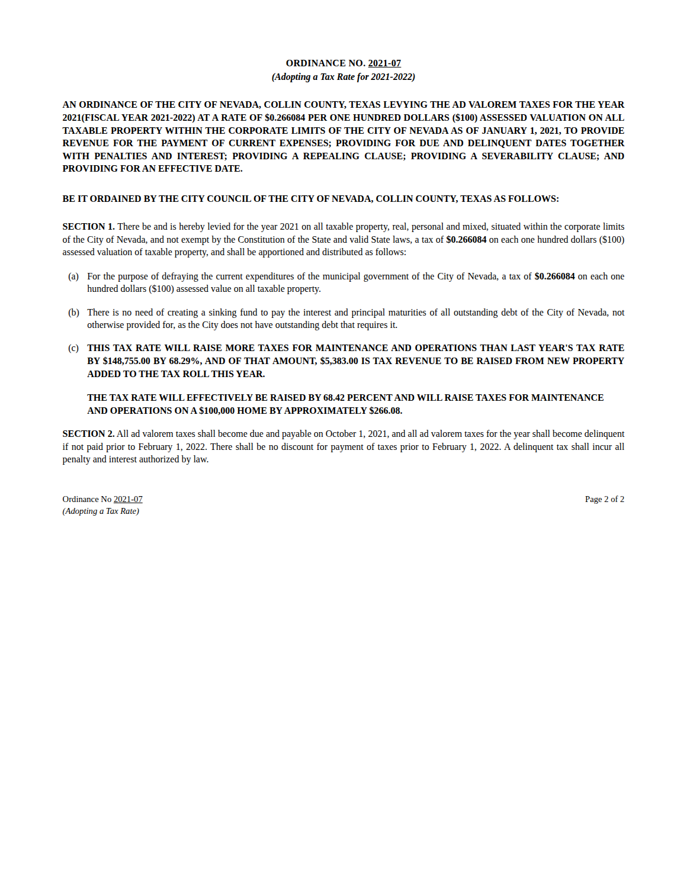ORDINANCE NO. 2021-07
(Adopting a Tax Rate for 2021-2022)
AN ORDINANCE OF THE CITY OF NEVADA, COLLIN COUNTY, TEXAS LEVYING THE AD VALOREM TAXES FOR THE YEAR 2021(Fiscal Year 2021-2022) AT A RATE OF $0.266084 PER ONE HUNDRED DOLLARS ($100) ASSESSED VALUATION ON ALL TAXABLE PROPERTY WITHIN THE CORPORATE LIMITS OF THE CITY OF NEVADA AS OF JANUARY 1, 2021, TO PROVIDE REVENUE FOR THE PAYMENT OF CURRENT EXPENSES; PROVIDING FOR DUE AND DELINQUENT DATES TOGETHER WITH PENALTIES AND INTEREST; PROVIDING A REPEALING CLAUSE; PROVIDING A SEVERABILITY CLAUSE; AND PROVIDING FOR AN EFFECTIVE DATE.
BE IT ORDAINED BY THE CITY COUNCIL OF THE CITY OF NEVADA, COLLIN COUNTY, TEXAS AS FOLLOWS:
SECTION 1. There be and is hereby levied for the year 2021 on all taxable property, real, personal and mixed, situated within the corporate limits of the City of Nevada, and not exempt by the Constitution of the State and valid State laws, a tax of $0.266084 on each one hundred dollars ($100) assessed valuation of taxable property, and shall be apportioned and distributed as follows:
(a) For the purpose of defraying the current expenditures of the municipal government of the City of Nevada, a tax of $0.266084 on each one hundred dollars ($100) assessed value on all taxable property.
(b) There is no need of creating a sinking fund to pay the interest and principal maturities of all outstanding debt of the City of Nevada, not otherwise provided for, as the City does not have outstanding debt that requires it.
(c) THIS TAX RATE WILL RAISE MORE TAXES FOR MAINTENANCE AND OPERATIONS THAN LAST YEAR'S TAX RATE BY $148,755.00 BY 68.29%, AND OF THAT AMOUNT, $5,383.00 IS TAX REVENUE TO BE RAISED FROM NEW PROPERTY ADDED TO THE TAX ROLL THIS YEAR.
THE TAX RATE WILL EFFECTIVELY BE RAISED BY 68.42 PERCENT AND WILL RAISE TAXES FOR MAINTENANCE AND OPERATIONS ON A $100,000 HOME BY APPROXIMATELY $266.08.
SECTION 2. All ad valorem taxes shall become due and payable on October 1, 2021, and all ad valorem taxes for the year shall become delinquent if not paid prior to February 1, 2022. There shall be no discount for payment of taxes prior to February 1, 2022. A delinquent tax shall incur all penalty and interest authorized by law.
Ordinance No 2021-07
(Adopting a Tax Rate)
Page 2 of 2